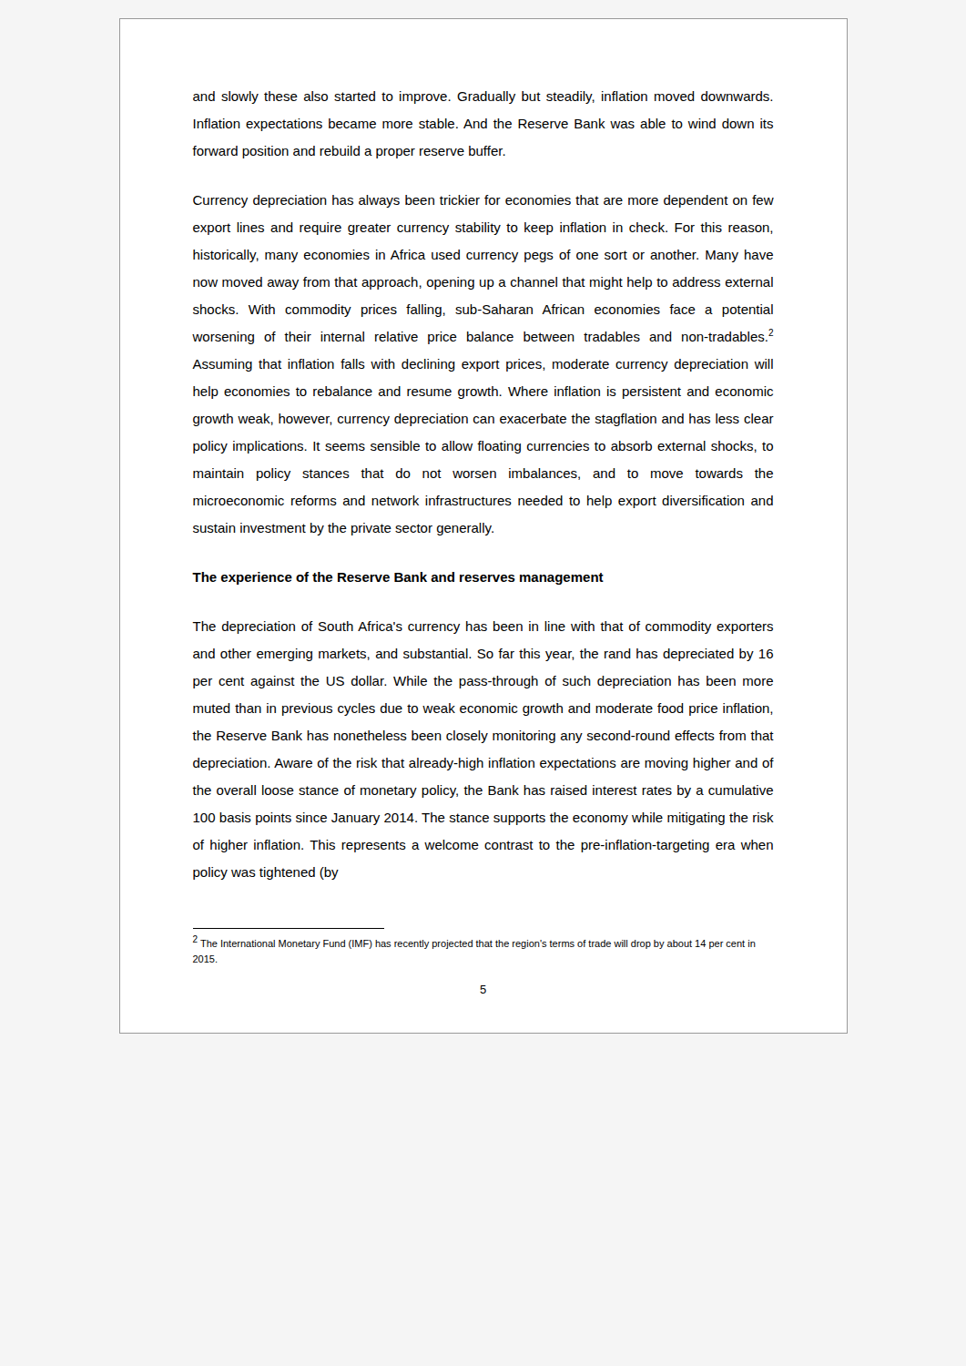and slowly these also started to improve. Gradually but steadily, inflation moved downwards. Inflation expectations became more stable. And the Reserve Bank was able to wind down its forward position and rebuild a proper reserve buffer.
Currency depreciation has always been trickier for economies that are more dependent on few export lines and require greater currency stability to keep inflation in check. For this reason, historically, many economies in Africa used currency pegs of one sort or another. Many have now moved away from that approach, opening up a channel that might help to address external shocks. With commodity prices falling, sub-Saharan African economies face a potential worsening of their internal relative price balance between tradables and non-tradables.2 Assuming that inflation falls with declining export prices, moderate currency depreciation will help economies to rebalance and resume growth. Where inflation is persistent and economic growth weak, however, currency depreciation can exacerbate the stagflation and has less clear policy implications. It seems sensible to allow floating currencies to absorb external shocks, to maintain policy stances that do not worsen imbalances, and to move towards the microeconomic reforms and network infrastructures needed to help export diversification and sustain investment by the private sector generally.
The experience of the Reserve Bank and reserves management
The depreciation of South Africa's currency has been in line with that of commodity exporters and other emerging markets, and substantial. So far this year, the rand has depreciated by 16 per cent against the US dollar. While the pass-through of such depreciation has been more muted than in previous cycles due to weak economic growth and moderate food price inflation, the Reserve Bank has nonetheless been closely monitoring any second-round effects from that depreciation. Aware of the risk that already-high inflation expectations are moving higher and of the overall loose stance of monetary policy, the Bank has raised interest rates by a cumulative 100 basis points since January 2014. The stance supports the economy while mitigating the risk of higher inflation. This represents a welcome contrast to the pre-inflation-targeting era when policy was tightened (by
2 The International Monetary Fund (IMF) has recently projected that the region's terms of trade will drop by about 14 per cent in 2015.
5